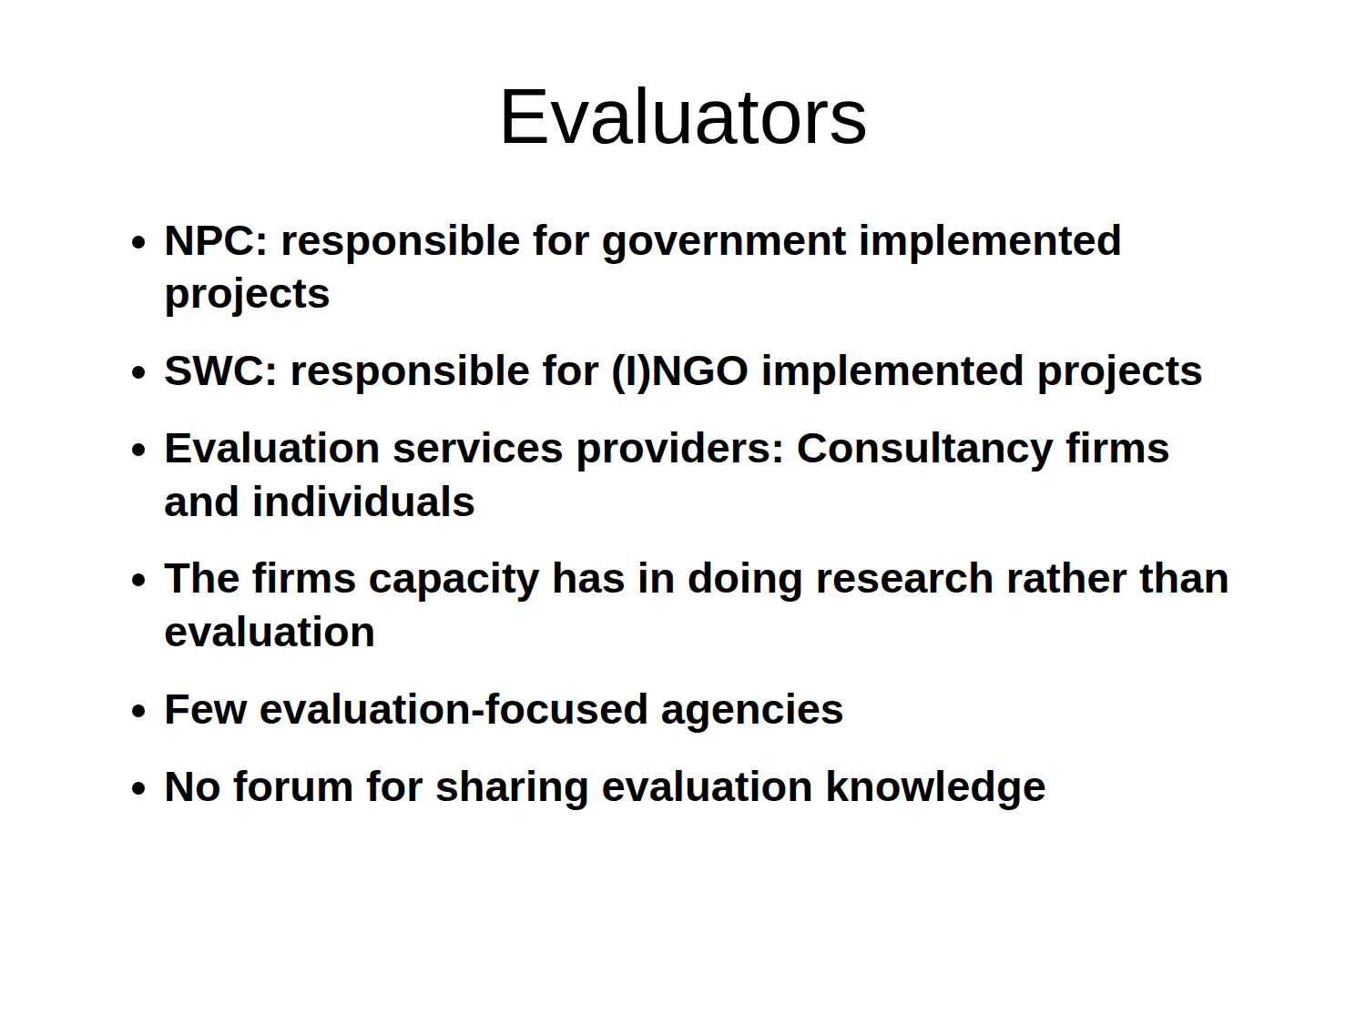Evaluators
NPC: responsible for government implemented projects
SWC: responsible for (I)NGO implemented projects
Evaluation services providers: Consultancy firms and individuals
The firms capacity has in doing research rather than evaluation
Few evaluation-focused agencies
No forum for sharing evaluation knowledge